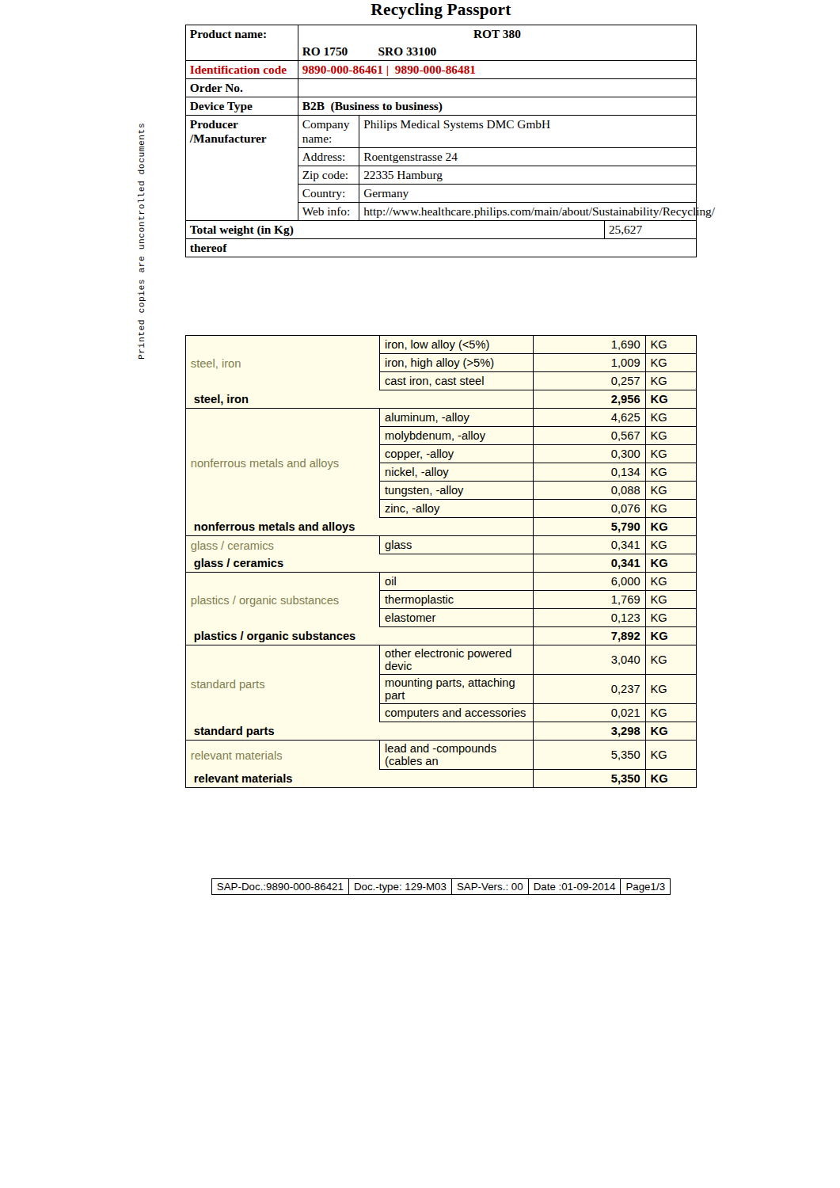Printed copies are uncontrolled documents
Recycling Passport
| Product name: | ROT 380 |
| RO 1750 SRO 33100 |
| Identification code | 9890-000-86461 / 9890-000-86481 |
| Order No. | |
| Device Type | B2B (Business to business) |
| Producer /Manufacturer | Company name: | Philips Medical Systems DMC GmbH |
| Address: | Roentgenstrasse 24 |
| Zip code: | 22335 Hamburg |
| Country: | Germany |
| Web info: | http://www.healthcare.philips.com/main/about/Sustainability/Recycling/ |
| Total weight (in Kg) | 25,627 |
| thereof |
| steel, iron | iron, low alloy (<5%) | 1,690 | KG |
| iron, high alloy (>5%) | 1,009 | KG |
| cast iron, cast steel | 0,257 | KG |
| steel, iron | 2,956 | KG |
| nonferrous metals and alloys | aluminum, -alloy | 4,625 | KG |
| molybdenum, -alloy | 0,567 | KG |
| copper, -alloy | 0,300 | KG |
| nickel, -alloy | 0,134 | KG |
| tungsten, -alloy | 0,088 | KG |
| zinc, -alloy | 0,076 | KG |
| nonferrous metals and alloys | 5,790 | KG |
| glass / ceramics | glass | 0,341 | KG |
| glass / ceramics | 0,341 | KG |
| plastics / organic substances | oil | 6,000 | KG |
| thermoplastic | 1,769 | KG |
| elastomer | 0,123 | KG |
| plastics / organic substances | 7,892 | KG |
| standard parts | other electronic powered devic | 3,040 | KG |
| mounting parts, attaching part | 0,237 | KG |
| computers and accessories | 0,021 | KG |
| standard parts | 3,298 | KG |
| relevant materials | lead and -compounds (cables an | 5,350 | KG |
| relevant materials | 5,350 | KG |
| SAP-Doc.:9890-000-86421 | Doc.-type: 129-M03 | SAP-Vers.: 00 | Date :01-09-2014 | Page1/3 |